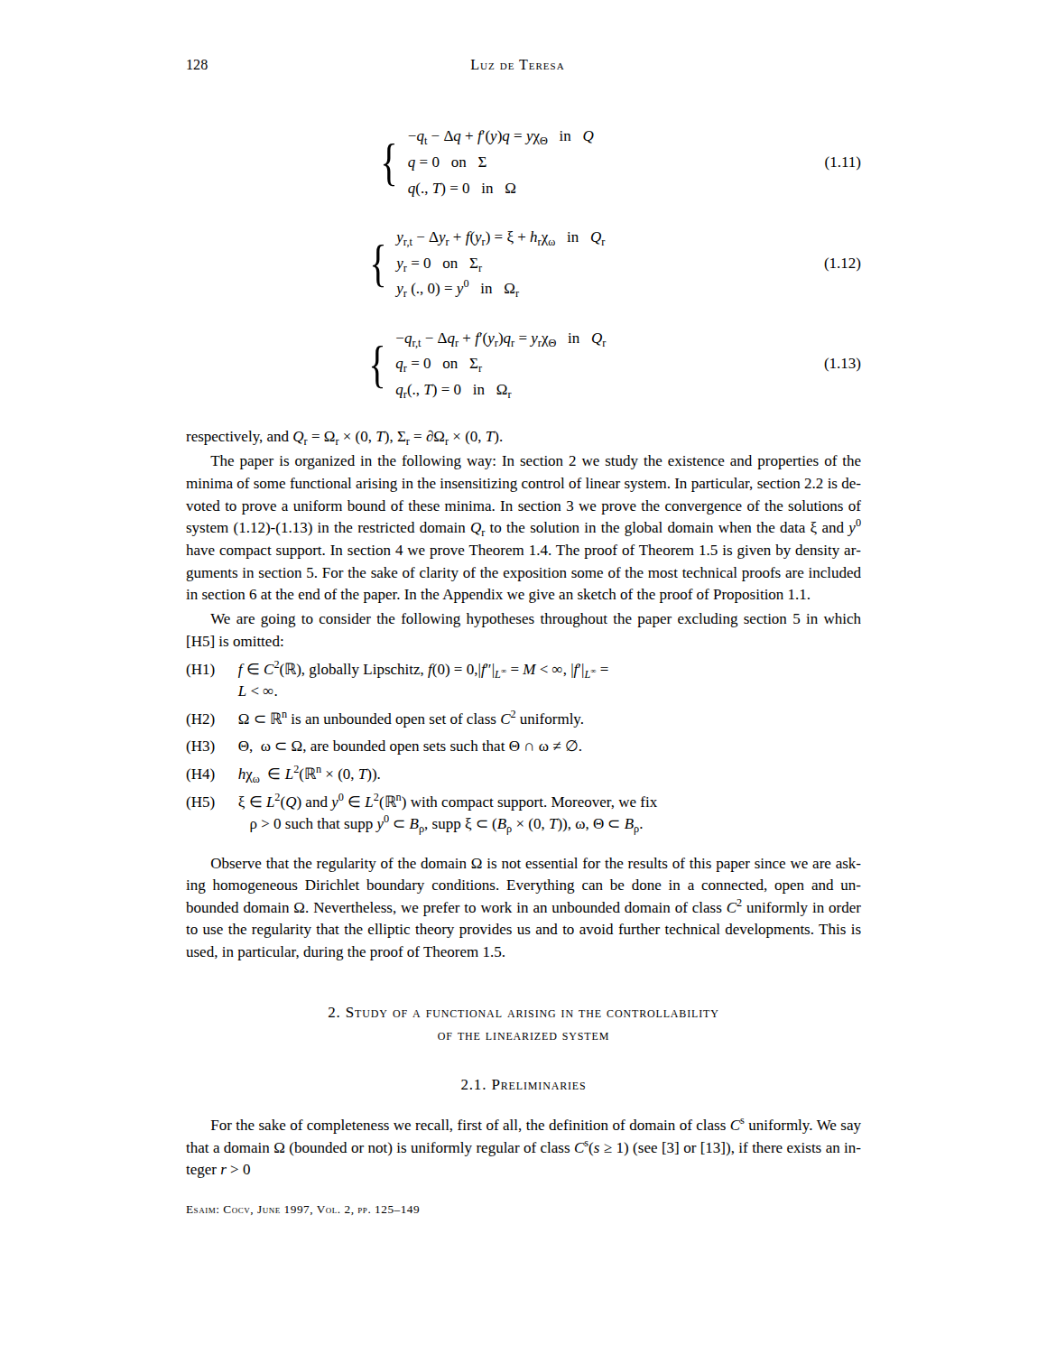128
Luz de Teresa
{
−qt − Δq + f′(y)q = yχΘ in Q
q = 0 on Σ
q(., T) = 0 in Ω
(1.11)
{
yr,t − Δyr + f(yr) = ξ + hrχω in Qr
yr = 0 on Σr
yr (., 0) = y0 in Ωr
(1.12)
{
−qr,t − Δqr + f′(yr)qr = yrχΘ in Qr
qr = 0 on Σr
qr(., T) = 0 in Ωr
(1.13)
respectively, and Qr = Ωr × (0, T), Σr = ∂Ωr × (0, T).
The paper is organized in the following way: In section 2 we study the existence and properties of the minima of some functional arising in the insensitizing control of linear system. In particular, section 2.2 is devoted to prove a uniform bound of these minima. In section 3 we prove the convergence of the solutions of system (1.12)-(1.13) in the restricted domain Qr to the solution in the global domain when the data ξ and y0 have compact support. In section 4 we prove Theorem 1.4. The proof of Theorem 1.5 is given by density arguments in section 5. For the sake of clarity of the exposition some of the most technical proofs are included in section 6 at the end of the paper. In the Appendix we give an sketch of the proof of Proposition 1.1.
We are going to consider the following hypotheses throughout the paper excluding section 5 in which [H5] is omitted:
(H1)
f ∈ C2(ℝ), globally Lipschitz, f(0) = 0,|f″|L∞ = M < ∞, |f′|L∞ = L < ∞.
(H2)
Ω ⊂ ℝn is an unbounded open set of class C2 uniformly.
(H3)
Θ, ω ⊂ Ω, are bounded open sets such that Θ ∩ ω ≠ ∅.
(H4)
hχω ∈ L2(ℝn × (0, T)).
(H5)
ξ ∈ L2(Q) and y0 ∈ L2(ℝn) with compact support. Moreover, we fix ρ > 0 such that supp y0 ⊂ Bρ, supp ξ ⊂ (Bρ × (0, T)), ω, Θ ⊂ Bρ.
Observe that the regularity of the domain Ω is not essential for the results of this paper since we are asking homogeneous Dirichlet boundary conditions. Everything can be done in a connected, open and unbounded domain Ω. Nevertheless, we prefer to work in an unbounded domain of class C2 uniformly in order to use the regularity that the elliptic theory provides us and to avoid further technical developments. This is used, in particular, during the proof of Theorem 1.5.
2. Study of a functional arising in the controllability
of the linearized system
2.1. Preliminaries
For the sake of completeness we recall, first of all, the definition of domain of class Cs uniformly. We say that a domain Ω (bounded or not) is uniformly regular of class Cs(s ≥ 1) (see [3] or [13]), if there exists an integer r > 0
Esaim: Cocv, June 1997, Vol. 2, pp. 125–149